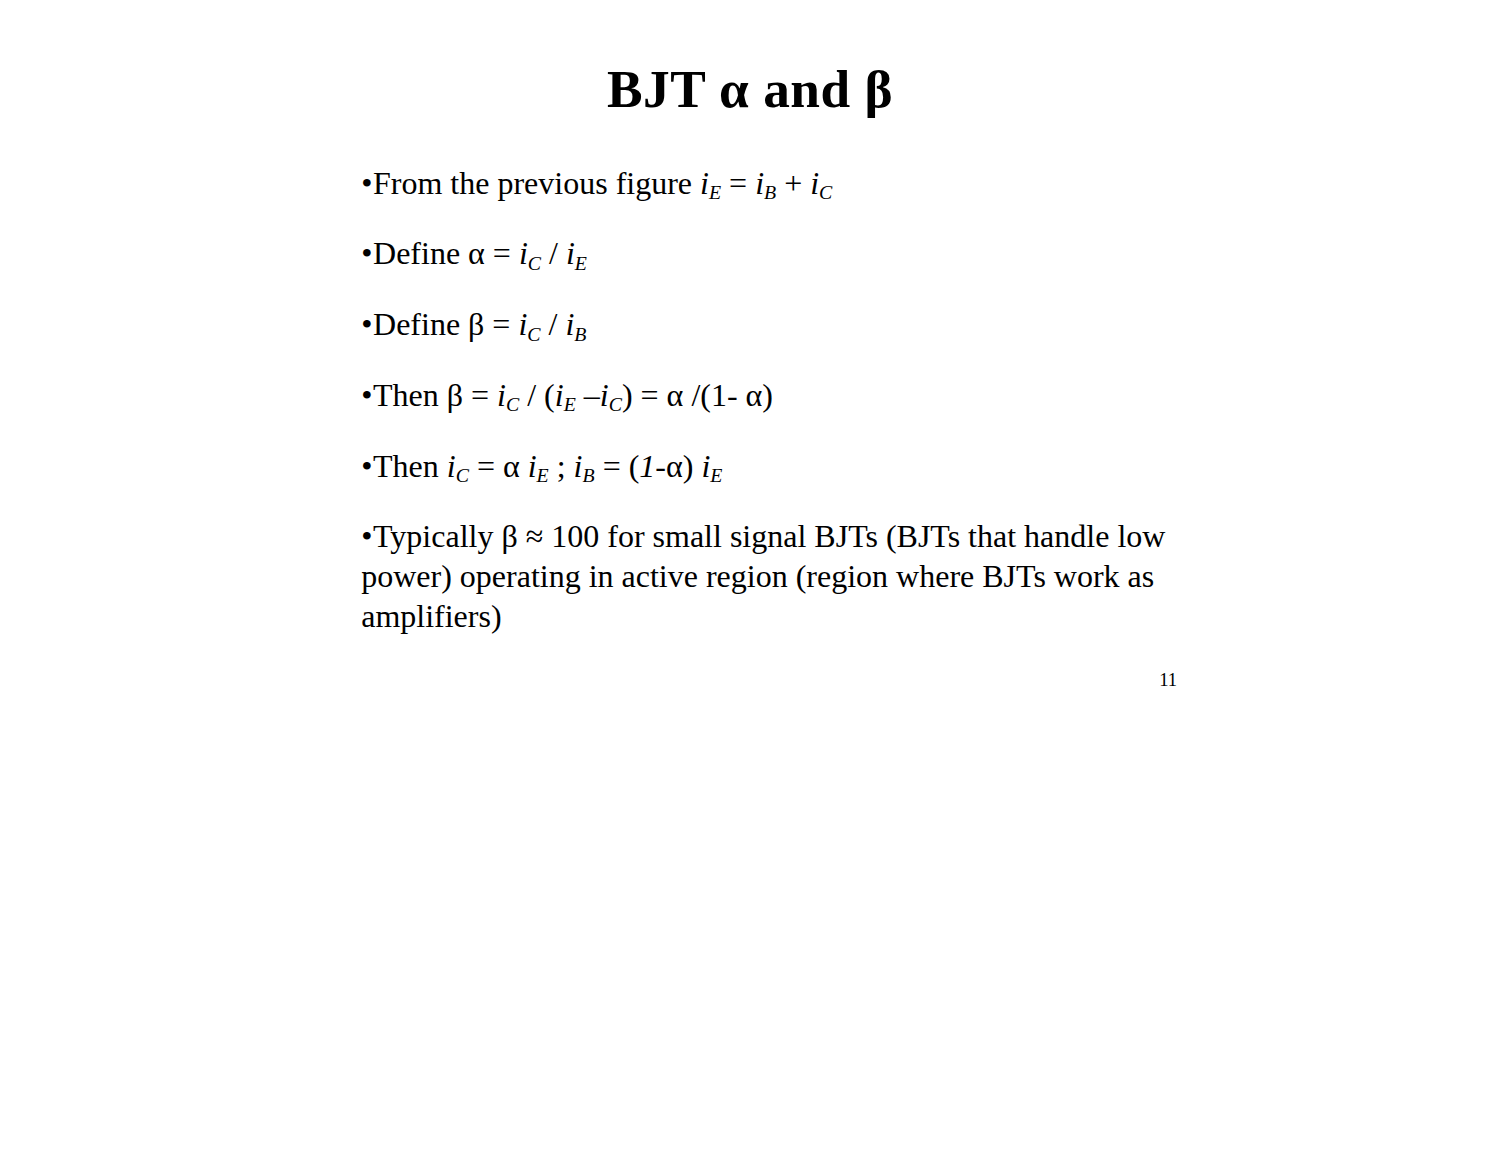BJT α and β
From the previous figure iE = iB + iC
Define α = iC / iE
Define β = iC / iB
Then β = iC / (iE –iC) = α /(1- α)
Then iC = α iE ; iB = (1-α) iE
Typically β ≈ 100 for small signal BJTs (BJTs that handle low power) operating in active region (region where BJTs work as amplifiers)
11